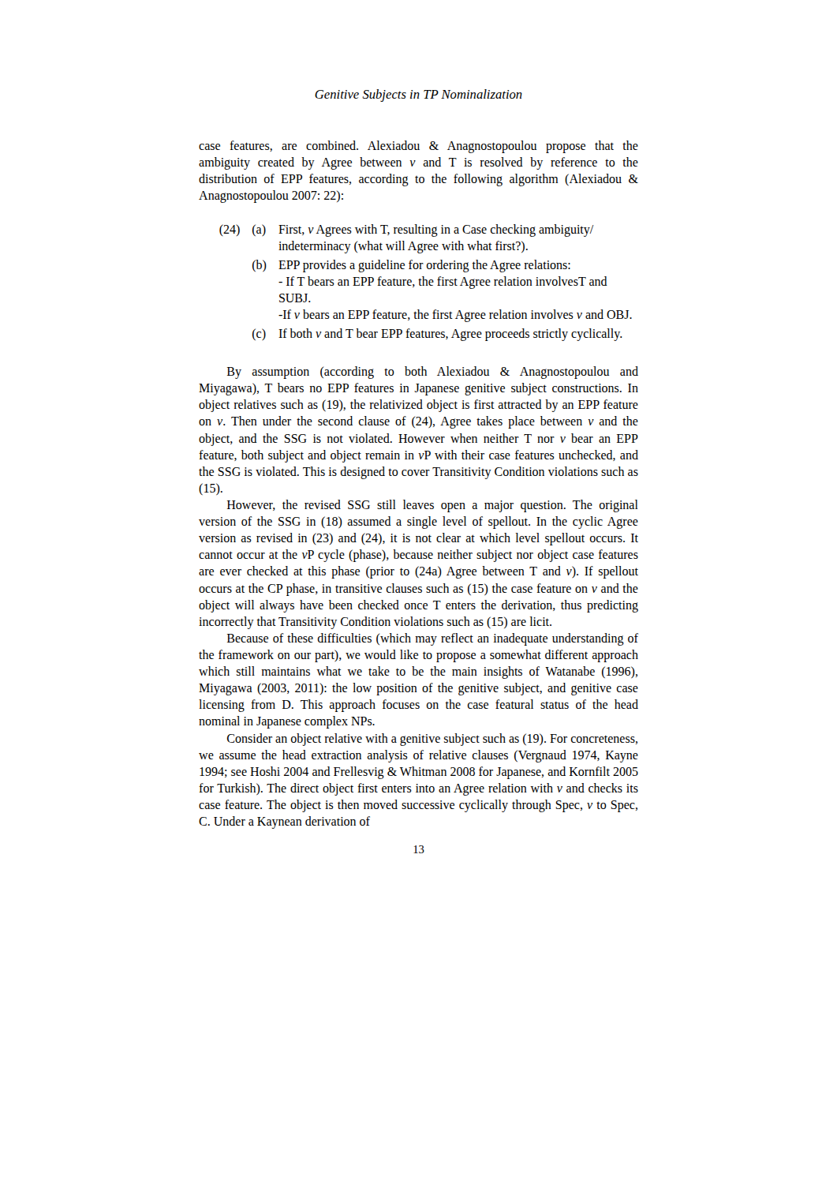Genitive Subjects in TP Nominalization
case features, are combined. Alexiadou & Anagnostopoulou propose that the ambiguity created by Agree between v and T is resolved by reference to the distribution of EPP features, according to the following algorithm (Alexiadou & Anagnostopoulou 2007: 22):
| (24) | (a) | First, v Agrees with T, resulting in a Case checking ambiguity/ indeterminacy (what will Agree with what first?). |
| | (b) | EPP provides a guideline for ordering the Agree relations: - If T bears an EPP feature, the first Agree relation involvesT and SUBJ. -If v bears an EPP feature, the first Agree relation involves v and OBJ. |
| | (c) | If both v and T bear EPP features, Agree proceeds strictly cyclically. |
By assumption (according to both Alexiadou & Anagnostopoulou and Miyagawa), T bears no EPP features in Japanese genitive subject constructions. In object relatives such as (19), the relativized object is first attracted by an EPP feature on v. Then under the second clause of (24), Agree takes place between v and the object, and the SSG is not violated. However when neither T nor v bear an EPP feature, both subject and object remain in v P with their case features unchecked, and the SSG is violated. This is designed to cover Transitivity Condition violations such as (15).
However, the revised SSG still leaves open a major question. The original version of the SSG in (18) assumed a single level of spellout. In the cyclic Agree version as revised in (23) and (24), it is not clear at which level spellout occurs. It cannot occur at the v P cycle (phase), because neither subject nor object case features are ever checked at this phase (prior to (24a) Agree between T and v). If spellout occurs at the CP phase, in transitive clauses such as (15) the case feature on v and the object will always have been checked once T enters the derivation, thus predicting incorrectly that Transitivity Condition violations such as (15) are licit.
Because of these difficulties (which may reflect an inadequate understanding of the framework on our part), we would like to propose a somewhat different approach which still maintains what we take to be the main insights of Watanabe (1996), Miyagawa (2003, 2011): the low position of the genitive subject, and genitive case licensing from D. This approach focuses on the case featural status of the head nominal in Japanese complex NPs.
Consider an object relative with a genitive subject such as (19). For concreteness, we assume the head extraction analysis of relative clauses (Vergnaud 1974, Kayne 1994; see Hoshi 2004 and Frellesvig & Whitman 2008 for Japanese, and Kornfilt 2005 for Turkish). The direct object first enters into an Agree relation with v and checks its case feature. The object is then moved successive cyclically through Spec, v to Spec, C. Under a Kaynean derivation of
13